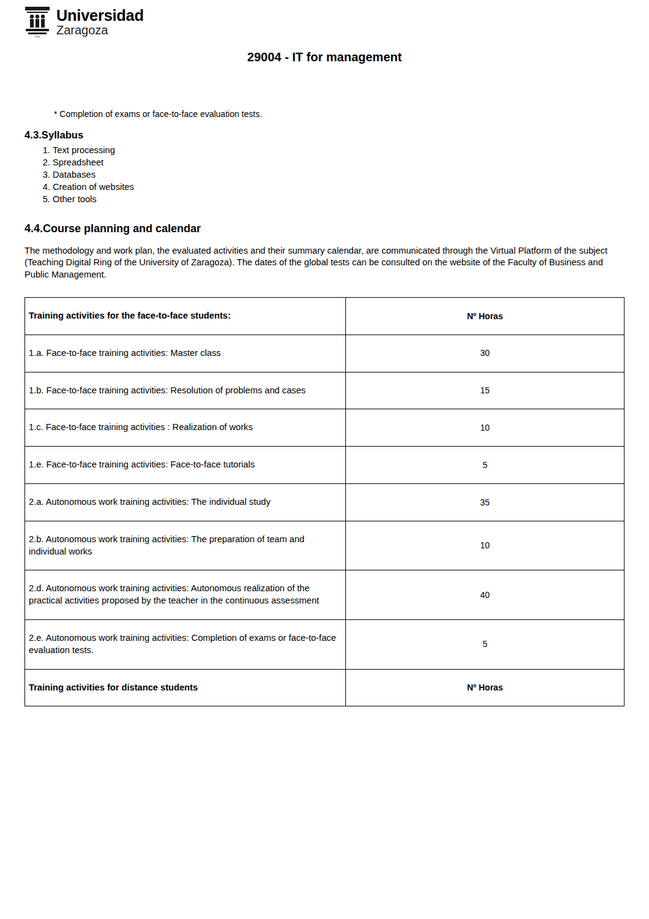1542
Universidad
Zaragoza
29004 - IT for management
* Completion of exams or face-to-face evaluation tests.
4.3.Syllabus
Text processing
Spreadsheet
Databases
Creation of websites
Other tools
4.4.Course planning and calendar
The methodology and work plan, the evaluated activities and their summary calendar, are communicated through the Virtual Platform of the subject (Teaching Digital Ring of the University of Zaragoza). The dates of the global tests can be consulted on the website of the Faculty of Business and Public Management.
| Training activities for the face-to-face students: | Nº Horas |
| 1.a. Face-to-face training activities: Master class | 30 |
| 1.b. Face-to-face training activities: Resolution of problems and cases | 15 |
| 1.c. Face-to-face training activities : Realization of works | 10 |
| 1.e. Face-to-face training activities: Face-to-face tutorials | 5 |
| 2.a. Autonomous work training activities: The individual study | 35 |
| 2.b. Autonomous work training activities: The preparation of team and individual works | 10 |
| 2.d. Autonomous work training activities: Autonomous realization of the practical activities proposed by the teacher in the continuous assessment | 40 |
| 2.e. Autonomous work training activities: Completion of exams or face-to-face evaluation tests. | 5 |
| Training activities for distance students | Nº Horas |